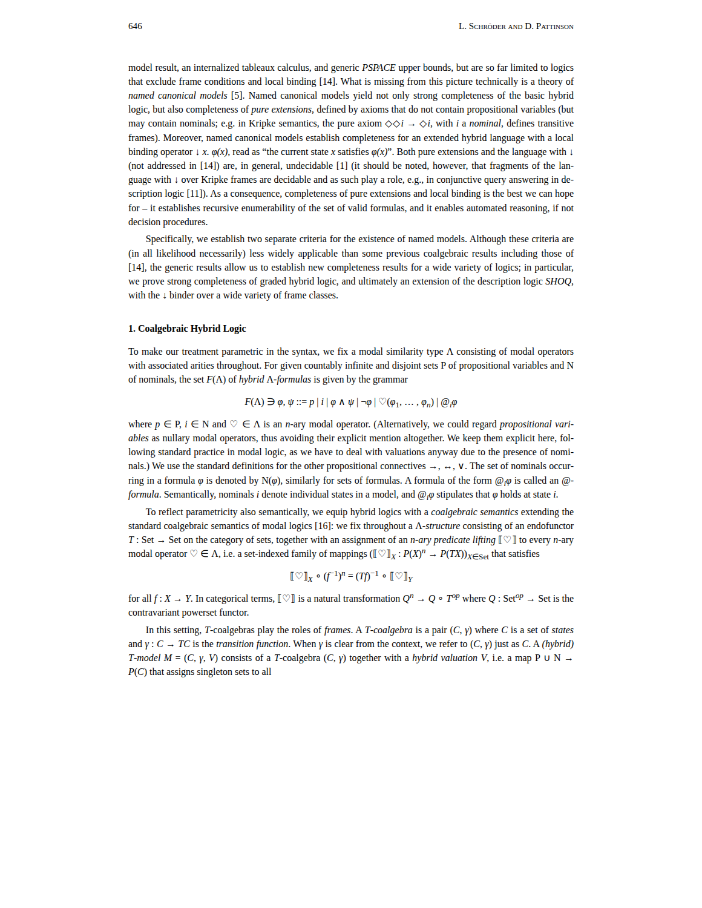646 L. Schröder and D. Pattinson
model result, an internalized tableaux calculus, and generic PSPACE upper bounds, but are so far limited to logics that exclude frame conditions and local binding [14]. What is missing from this picture technically is a theory of named canonical models [5]. Named canonical models yield not only strong completeness of the basic hybrid logic, but also completeness of pure extensions, defined by axioms that do not contain propositional variables (but may contain nominals; e.g. in Kripke semantics, the pure axiom ◇◇i → ◇i, with i a nominal, defines transitive frames). Moreover, named canonical models establish completeness for an extended hybrid language with a local binding operator ↓ x. φ(x), read as “the current state x satisfies φ(x)”. Both pure extensions and the language with ↓ (not addressed in [14]) are, in general, undecidable [1] (it should be noted, however, that fragments of the language with ↓ over Kripke frames are decidable and as such play a role, e.g., in conjunctive query answering in description logic [11]). As a consequence, completeness of pure extensions and local binding is the best we can hope for – it establishes recursive enumerability of the set of valid formulas, and it enables automated reasoning, if not decision procedures.
Specifically, we establish two separate criteria for the existence of named models. Although these criteria are (in all likelihood necessarily) less widely applicable than some previous coalgebraic results including those of [14], the generic results allow us to establish new completeness results for a wide variety of logics; in particular, we prove strong completeness of graded hybrid logic, and ultimately an extension of the description logic SHOQ, with the ↓ binder over a wide variety of frame classes.
1. Coalgebraic Hybrid Logic
To make our treatment parametric in the syntax, we fix a modal similarity type Λ consisting of modal operators with associated arities throughout. For given countably infinite and disjoint sets P of propositional variables and N of nominals, the set F(Λ) of hybrid Λ-formulas is given by the grammar
F(Λ) ∋ φ, ψ ::= p | i | φ ∧ ψ | ¬φ | ♡(φ1, … , φn) | @iφ
where p ∈ P, i ∈ N and ♡ ∈ Λ is an n-ary modal operator. (Alternatively, we could regard propositional variables as nullary modal operators, thus avoiding their explicit mention altogether. We keep them explicit here, following standard practice in modal logic, as we have to deal with valuations anyway due to the presence of nominals.) We use the standard definitions for the other propositional connectives →, ↔, ∨. The set of nominals occurring in a formula φ is denoted by N(φ), similarly for sets of formulas. A formula of the form @iφ is called an @-formula. Semantically, nominals i denote individual states in a model, and @iφ stipulates that φ holds at state i.
To reflect parametricity also semantically, we equip hybrid logics with a coalgebraic semantics extending the standard coalgebraic semantics of modal logics [16]: we fix throughout a Λ-structure consisting of an endofunctor T : Set → Set on the category of sets, together with an assignment of an n-ary predicate lifting ⟦♡⟧ to every n-ary modal operator ♡ ∈ Λ, i.e. a set-indexed family of mappings (⟦♡⟧X : P(X)n → P(TX))X∈Set that satisfies
⟦♡⟧X ∘ (f−1)n = (Tf)−1 ∘ ⟦♡⟧Y
for all f : X → Y. In categorical terms, ⟦♡⟧ is a natural transformation Qn → Q ∘ Top where Q : Setop → Set is the contravariant powerset functor.
In this setting, T-coalgebras play the roles of frames. A T-coalgebra is a pair (C, γ) where C is a set of states and γ : C → TC is the transition function. When γ is clear from the context, we refer to (C, γ) just as C. A (hybrid) T-model M = (C, γ, V) consists of a T-coalgebra (C, γ) together with a hybrid valuation V, i.e. a map P ∪ N → P(C) that assigns singleton sets to all